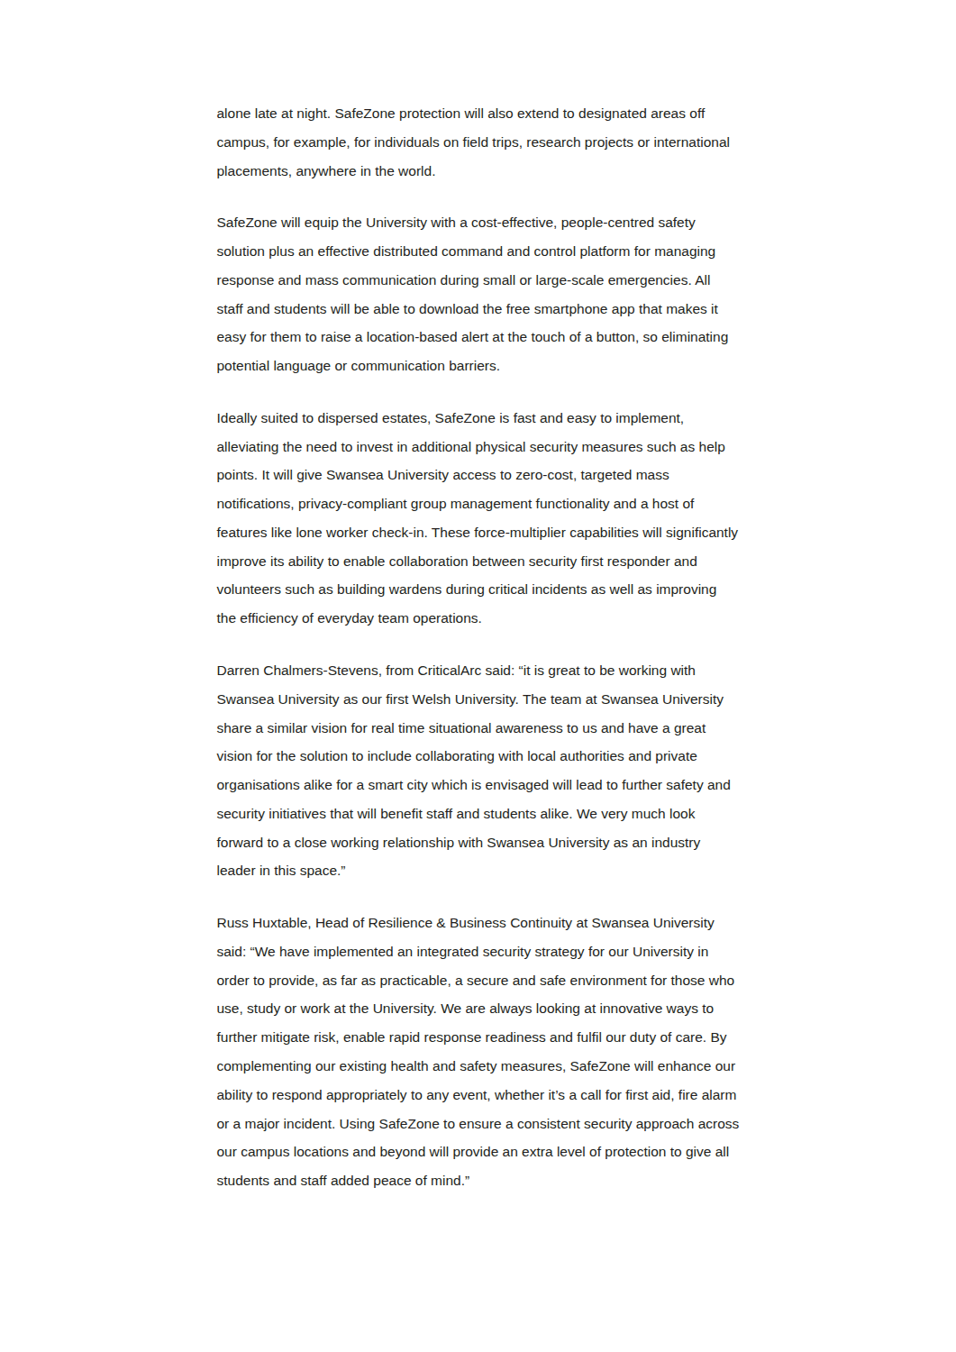alone late at night. SafeZone protection will also extend to designated areas off campus, for example, for individuals on field trips, research projects or international placements, anywhere in the world.
SafeZone will equip the University with a cost-effective, people-centred safety solution plus an effective distributed command and control platform for managing response and mass communication during small or large-scale emergencies. All staff and students will be able to download the free smartphone app that makes it easy for them to raise a location-based alert at the touch of a button, so eliminating potential language or communication barriers.
Ideally suited to dispersed estates, SafeZone is fast and easy to implement, alleviating the need to invest in additional physical security measures such as help points. It will give Swansea University access to zero-cost, targeted mass notifications, privacy-compliant group management functionality and a host of features like lone worker check-in. These force-multiplier capabilities will significantly improve its ability to enable collaboration between security first responder and volunteers such as building wardens during critical incidents as well as improving the efficiency of everyday team operations.
Darren Chalmers-Stevens, from CriticalArc said: “it is great to be working with Swansea University as our first Welsh University. The team at Swansea University share a similar vision for real time situational awareness to us and have a great vision for the solution to include collaborating with local authorities and private organisations alike for a smart city which is envisaged will lead to further safety and security initiatives that will benefit staff and students alike. We very much look forward to a close working relationship with Swansea University as an industry leader in this space.”
Russ Huxtable, Head of Resilience & Business Continuity at Swansea University said: “We have implemented an integrated security strategy for our University in order to provide, as far as practicable, a secure and safe environment for those who use, study or work at the University. We are always looking at innovative ways to further mitigate risk, enable rapid response readiness and fulfil our duty of care. By complementing our existing health and safety measures, SafeZone will enhance our ability to respond appropriately to any event, whether it’s a call for first aid, fire alarm or a major incident. Using SafeZone to ensure a consistent security approach across our campus locations and beyond will provide an extra level of protection to give all students and staff added peace of mind.”